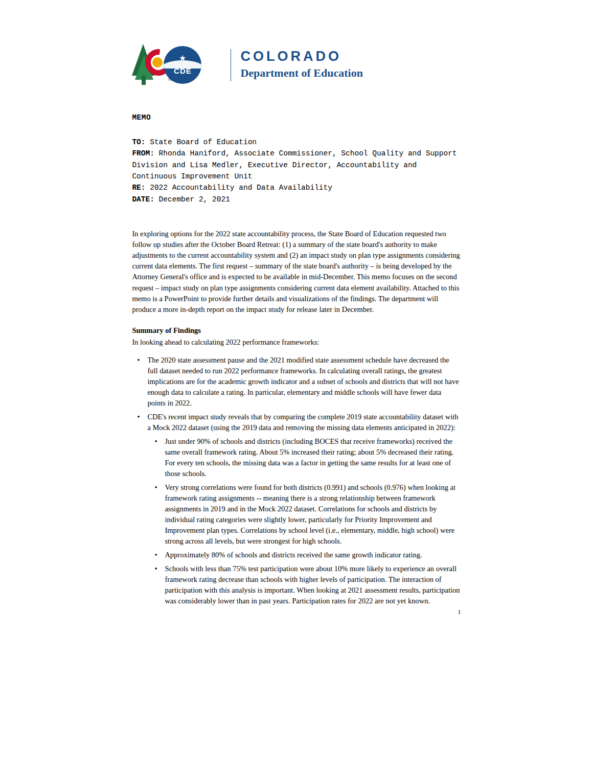TM
★
CDE
COLORADO
Department of Education
MEMO
TO: State Board of Education
FROM: Rhonda Haniford, Associate Commissioner, School Quality and Support Division and Lisa Medler, Executive Director, Accountability and Continuous Improvement Unit
RE: 2022 Accountability and Data Availability
DATE: December 2, 2021
In exploring options for the 2022 state accountability process, the State Board of Education requested two follow up studies after the October Board Retreat: (1) a summary of the state board's authority to make adjustments to the current accountability system and (2) an impact study on plan type assignments considering current data elements. The first request – summary of the state board's authority – is being developed by the Attorney General's office and is expected to be available in mid-December. This memo focuses on the second request – impact study on plan type assignments considering current data element availability. Attached to this memo is a PowerPoint to provide further details and visualizations of the findings. The department will produce a more in-depth report on the impact study for release later in December.
Summary of Findings
In looking ahead to calculating 2022 performance frameworks:
The 2020 state assessment pause and the 2021 modified state assessment schedule have decreased the full dataset needed to run 2022 performance frameworks. In calculating overall ratings, the greatest implications are for the academic growth indicator and a subset of schools and districts that will not have enough data to calculate a rating. In particular, elementary and middle schools will have fewer data points in 2022.
CDE's recent impact study reveals that by comparing the complete 2019 state accountability dataset with a Mock 2022 dataset (using the 2019 data and removing the missing data elements anticipated in 2022):
Just under 90% of schools and districts (including BOCES that receive frameworks) received the same overall framework rating. About 5% increased their rating; about 5% decreased their rating. For every ten schools, the missing data was a factor in getting the same results for at least one of those schools.
Very strong correlations were found for both districts (0.991) and schools (0.976) when looking at framework rating assignments -- meaning there is a strong relationship between framework assignments in 2019 and in the Mock 2022 dataset. Correlations for schools and districts by individual rating categories were slightly lower, particularly for Priority Improvement and Improvement plan types. Correlations by school level (i.e., elementary, middle, high school) were strong across all levels, but were strongest for high schools.
Approximately 80% of schools and districts received the same growth indicator rating.
Schools with less than 75% test participation were about 10% more likely to experience an overall framework rating decrease than schools with higher levels of participation. The interaction of participation with this analysis is important. When looking at 2021 assessment results, participation was considerably lower than in past years. Participation rates for 2022 are not yet known.
1